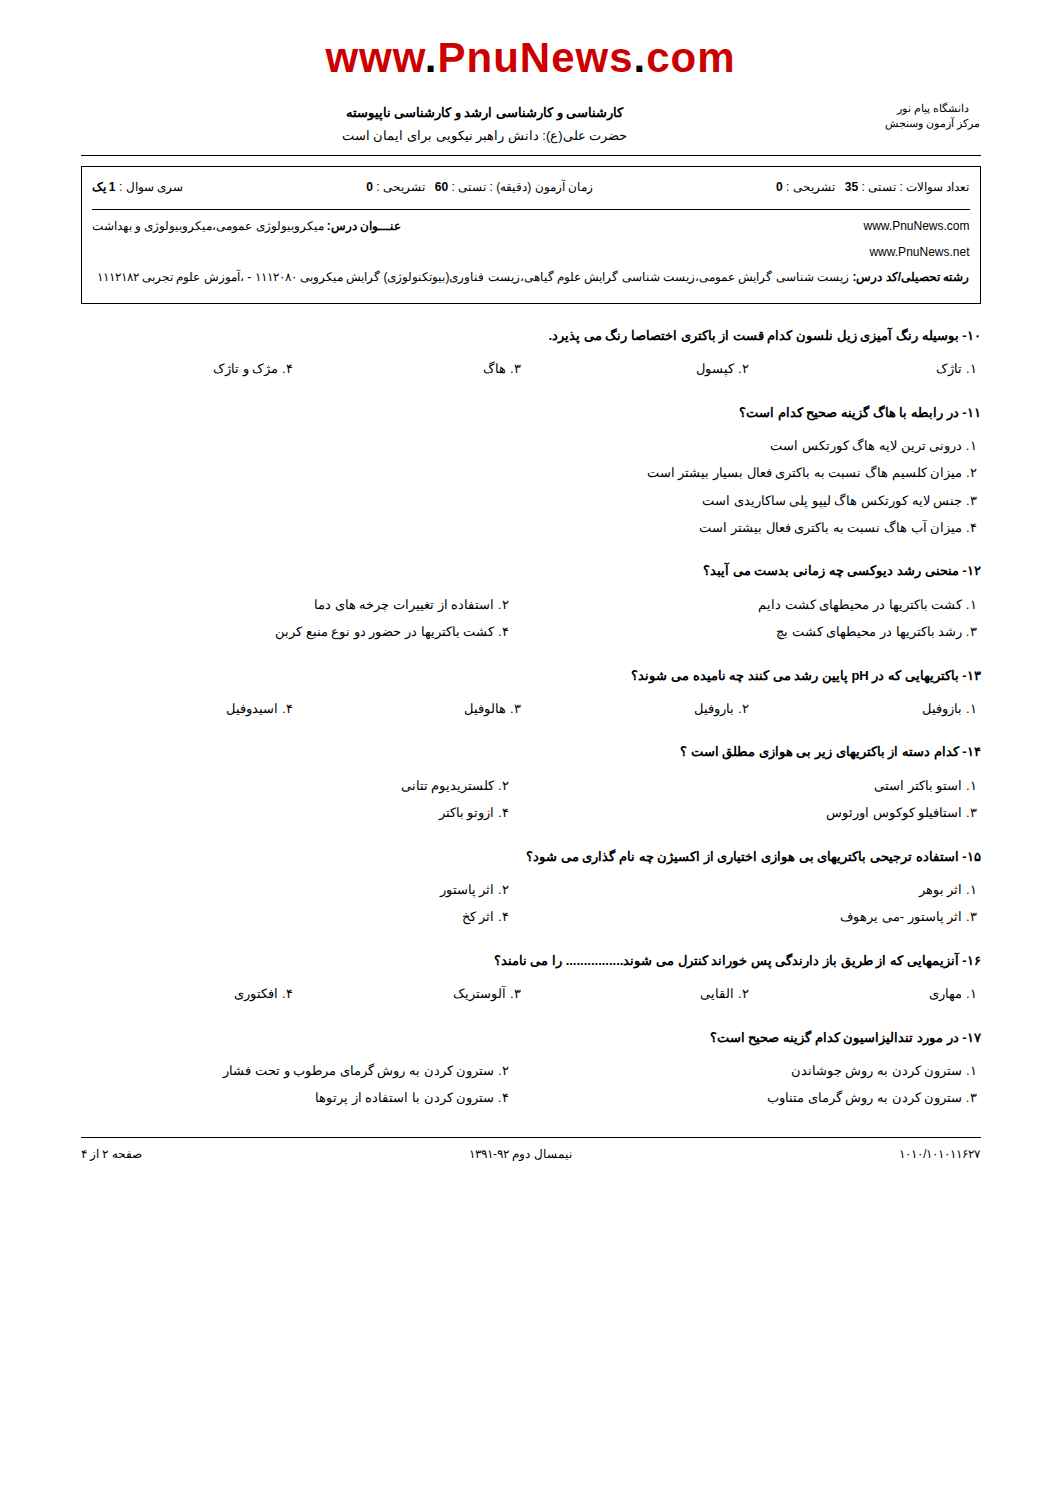www. PnuNews. com
دانشگاه پیام نور
مرکز آزمون وسنجش
کارشناسی و کارشناسی ارشد و کارشناسی ناپیوسته
حضرت علی(ع): دانش راهبر نیکویی برای ایمان است
تعداد سوالات : تستی : 35 تشریحی : 0
زمان آزمون (دقیقه) : تستی : 60 تشریحی : 0
سری سوال : 1 یک
www.PnuNews.com
عنـــوان درس: میکروبیولوژی عمومی،میکروبیولوژی و بهداشت
www.PnuNews.net
رشته تحصیلی/کد درس: زیست شناسی گرایش عمومی،زیست شناسی گرایش علوم گیاهی،زیست فناوری(بیوتکنولوژی) گرایش میکروبی ۱۱۱۲۰۸۰ - ،آموزش علوم تجربی ۱۱۱۲۱۸۲
۱۰- بوسیله رنگ آمیزی زیل نلسون کدام قست از باکتری اختصاصا رنگ می پذیرد.
۱. تاژک
۲. کپسول
۳. هاگ
۴. مژک و تاژک
۱۱- در رابطه با هاگ گزینه صحیح کدام است؟
۱. درونی ترین لایه هاگ کورتکس است
۲. میزان کلسیم هاگ نسبت به باکتری فعال بسیار بیشتر است
۳. جنس لایه کورتکس هاگ لیپو پلی ساکاریدی است
۴. میزان آب هاگ نسبت به باکتری فعال بیشتر است
۱۲- منحنی رشد دیوکسی چه زمانی بدست می آیبد؟
۱. کشت باکتریها در محیطهای کشت دایم
۲. استفاده از تغییرات چرخه های دما
۳. رشد باکتریها در محیطهای کشت بچ
۴. کشت باکتریها در حضور دو نوع منبع کربن
۱۳- باکتریهایی که در pH پایین رشد می کنند چه نامیده می شوند؟
۱. بازوفیل
۲. باروفیل
۳. هالوفیل
۴. اسیدوفیل
۱۴- کدام دسته از باکتریهای زیر بی هوازی مطلق است ؟
۱. استو باکتر استی
۲. کلستریدیوم تتانی
۳. استافیلو کوکوس اورئوس
۴. ازوتو باکتر
۱۵- استفاده ترجیحی باکتریهای بی هوازی اختیاری از اکسیژن چه نام گذاری می شود؟
۱. اثر بوهر
۲. اثر پاستور
۳. اثر پاستور -می یرهوف
۴. اثر کخ
۱۶- آنزیمهایی که از طریق باز دارندگی پس خوراند کنترل می شوند................ را می نامند؟
۱. مهاری
۲. القایی
۳. آلوستریک
۴. افکتوری
۱۷- در مورد تندالیزاسیون کدام گزینه صحیح است؟
۱. سترون کردن به روش جوشاندن
۲. سترون کردن به روش گرمای مرطوب و تحت فشار
۳. سترون کردن به روش گرمای متناوب
۴. سترون کردن با استفاده از پرتوها
۱۰۱۰/۱۰۱۰۱۱۶۲۷
نیمسال دوم ۹۲-۱۳۹۱
صفحه ۲ از ۴